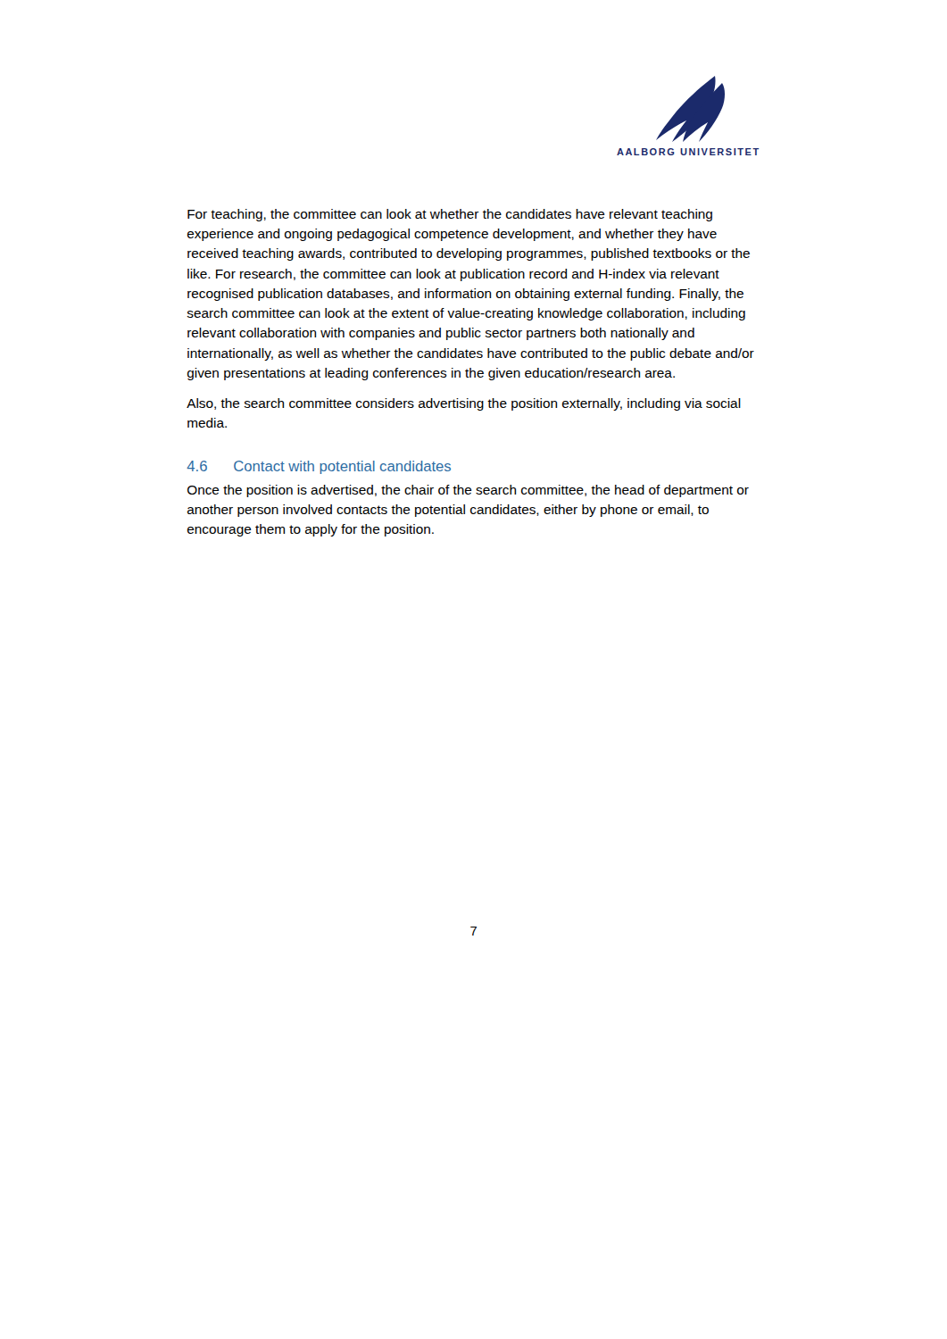AALBORG UNIVERSITET
For teaching, the committee can look at whether the candidates have relevant teaching experience and ongoing pedagogical competence development, and whether they have received teaching awards, contributed to developing programmes, published textbooks or the like. For research, the committee can look at publication record and H-index via relevant recognised publication databases, and information on obtaining external funding. Finally, the search committee can look at the extent of value-creating knowledge collaboration, including relevant collaboration with companies and public sector partners both nationally and internationally, as well as whether the candidates have contributed to the public debate and/or given presentations at leading conferences in the given education/research area.
Also, the search committee considers advertising the position externally, including via social media.
4.6 Contact with potential candidates
Once the position is advertised, the chair of the search committee, the head of department or another person involved contacts the potential candidates, either by phone or email, to encourage them to apply for the position.
7